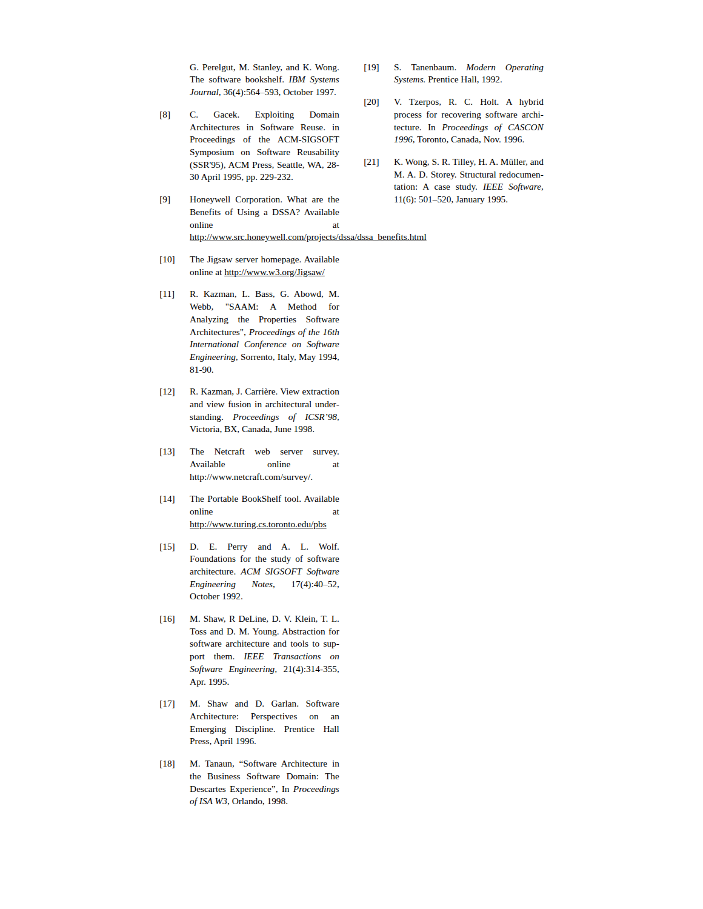G. Perelgut, M. Stanley, and K. Wong. The software bookshelf. IBM Systems Journal, 36(4):564–593, October 1997.
[8] C. Gacek. Exploiting Domain Architectures in Software Reuse. in Proceedings of the ACM-SIGSOFT Symposium on Software Reusability (SSR'95), ACM Press, Seattle, WA, 28-30 April 1995, pp. 229-232.
[9] Honeywell Corporation. What are the Benefits of Using a DSSA? Available online at http://www.src.honeywell.com/projects/dssa/dssa_benefits.html
[10] The Jigsaw server homepage. Available online at http://www.w3.org/Jigsaw/
[11] R. Kazman, L. Bass, G. Abowd, M. Webb, "SAAM: A Method for Analyzing the Properties Software Architectures", Proceedings of the 16th International Conference on Software Engineering, Sorrento, Italy, May 1994, 81-90.
[12] R. Kazman, J. Carrière. View extraction and view fusion in architectural understanding. Proceedings of ICSR’98, Victoria, BX, Canada, June 1998.
[13] The Netcraft web server survey. Available online at http://www.netcraft.com/survey/.
[14] The Portable BookShelf tool. Available online at http://www.turing.cs.toronto.edu/pbs
[15] D. E. Perry and A. L. Wolf. Foundations for the study of software architecture. ACM SIGSOFT Software Engineering Notes, 17(4):40–52, October 1992.
[16] M. Shaw, R DeLine, D. V. Klein, T. L. Toss and D. M. Young. Abstraction for software architecture and tools to support them. IEEE Transactions on Software Engineering, 21(4):314-355, Apr. 1995.
[17] M. Shaw and D. Garlan. Software Architecture: Perspectives on an Emerging Discipline. Prentice Hall Press, April 1996.
[18] M. Tanaun, “Software Architecture in the Business Software Domain: The Descartes Experience”, In Proceedings of ISA W3, Orlando, 1998.
[19] S. Tanenbaum. Modern Operating Systems. Prentice Hall, 1992.
[20] V. Tzerpos, R. C. Holt. A hybrid process for recovering software architecture. In Proceedings of CASCON 1996, Toronto, Canada, Nov. 1996.
[21] K. Wong, S. R. Tilley, H. A. Müller, and M. A. D. Storey. Structural redocumentation: A case study. IEEE Software, 11(6): 501–520, January 1995.